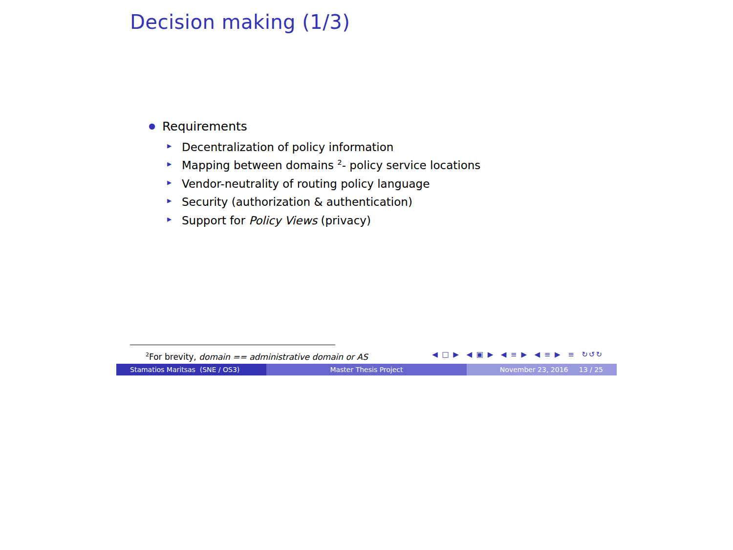Decision making (1/3)
Requirements
Decentralization of policy information
Mapping between domains 2- policy service locations
Vendor-neutrality of routing policy language
Security (authorization & authentication)
Support for Policy Views (privacy)
2For brevity, domain == administrative domain or AS
◀ □ ▶ ◀ ▣ ▶ ◀ ≡ ▶ ◀ ≡ ▶ ≡ ↻↺↻
Stamatios Maritsas (SNE / OS3)
Master Thesis Project
November 23, 2016 13 / 25